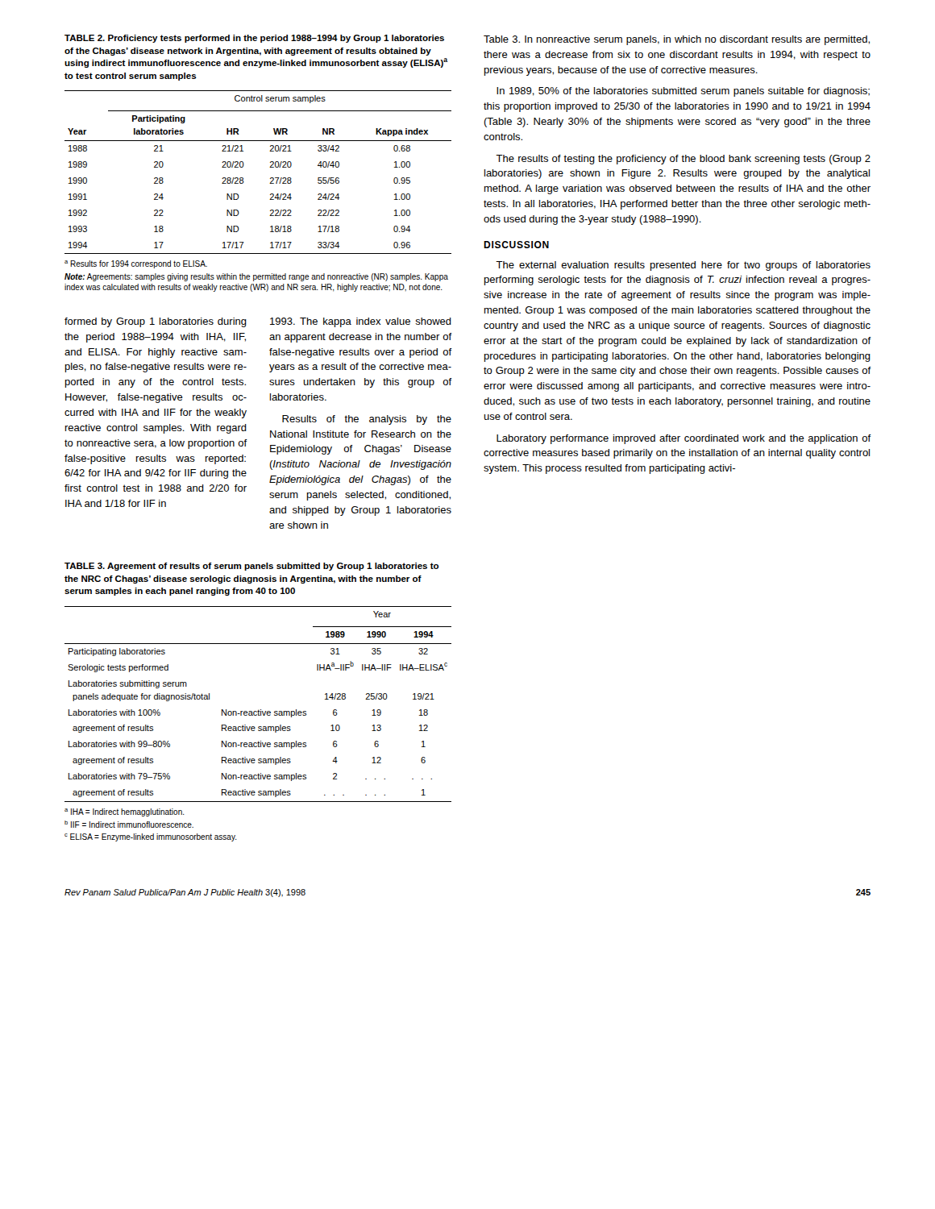TABLE 2. Proficiency tests performed in the period 1988–1994 by Group 1 laboratories of the Chagas’ disease network in Argentina, with agreement of results obtained by using indirect immunofluorescence and enzyme-linked immunosorbent assay (ELISA)a to test control serum samples
| | Control serum samples |
| --- | --- |
| Year | Participating laboratories | HR | WR | NR | Kappa index |
| 1988 | 21 | 21/21 | 20/21 | 33/42 | 0.68 |
| 1989 | 20 | 20/20 | 20/20 | 40/40 | 1.00 |
| 1990 | 28 | 28/28 | 27/28 | 55/56 | 0.95 |
| 1991 | 24 | ND | 24/24 | 24/24 | 1.00 |
| 1992 | 22 | ND | 22/22 | 22/22 | 1.00 |
| 1993 | 18 | ND | 18/18 | 17/18 | 0.94 |
| 1994 | 17 | 17/17 | 17/17 | 33/34 | 0.96 |
a Results for 1994 correspond to ELISA.
Note: Agreements: samples giving results within the permitted range and nonreactive (NR) samples. Kappa index was calculated with results of weakly reactive (WR) and NR sera. HR, highly reactive; ND, not done.
formed by Group 1 laboratories during the period 1988–1994 with IHA, IIF, and ELISA. For highly reactive samples, no false-negative results were reported in any of the control tests. However, false-negative results occurred with IHA and IIF for the weakly reactive control samples. With regard to nonreactive sera, a low proportion of false-positive results was reported: 6/42 for IHA and 9/42 for IIF during the first control test in 1988 and 2/20 for IHA and 1/18 for IIF in
1993. The kappa index value showed an apparent decrease in the number of false-negative results over a period of years as a result of the corrective measures undertaken by this group of laboratories.
Results of the analysis by the National Institute for Research on the Epidemiology of Chagas’ Disease (Instituto Nacional de Investigación Epidemiológica del Chagas) of the serum panels selected, conditioned, and shipped by Group 1 laboratories are shown in
TABLE 3. Agreement of results of serum panels submitted by Group 1 laboratories to the NRC of Chagas’ disease serologic diagnosis in Argentina, with the number of serum samples in each panel ranging from 40 to 100
| | | Year |
| --- | --- | --- |
| | | 1989 | 1990 | 1994 |
| Participating laboratories | | 31 | 35 | 32 |
| Serologic tests performed | | IHA a –IIF b | IHA–IIF | IHA–ELISA c |
| Laboratories submitting serum panels adequate for diagnosis/total | | 14/28 | 25/30 | 19/21 |
| Laboratories with 100% | Non-reactive samples | 6 | 19 | 18 |
| agreement of results | Reactive samples | 10 | 13 | 12 |
| Laboratories with 99–80% | Non-reactive samples | 6 | 6 | 1 |
| agreement of results | Reactive samples | 4 | 12 | 6 |
| Laboratories with 79–75% | Non-reactive samples | 2 | . . . | . . . |
| agreement of results | Reactive samples | . . . | . . . | 1 |
a IHA = Indirect hemagglutination.
b IIF = Indirect immunofluorescence.
c ELISA = Enzyme-linked immunosorbent assay.
Table 3. In nonreactive serum panels, in which no discordant results are permitted, there was a decrease from six to one discordant results in 1994, with respect to previous years, because of the use of corrective measures.
In 1989, 50% of the laboratories submitted serum panels suitable for diagnosis; this proportion improved to 25/30 of the laboratories in 1990 and to 19/21 in 1994 (Table 3). Nearly 30% of the shipments were scored as “very good” in the three controls.
The results of testing the proficiency of the blood bank screening tests (Group 2 laboratories) are shown in Figure 2. Results were grouped by the analytical method. A large variation was observed between the results of IHA and the other tests. In all laboratories, IHA performed better than the three other serologic methods used during the 3-year study (1988–1990).
DISCUSSION
The external evaluation results presented here for two groups of laboratories performing serologic tests for the diagnosis of T. cruzi infection reveal a progressive increase in the rate of agreement of results since the program was implemented. Group 1 was composed of the main laboratories scattered throughout the country and used the NRC as a unique source of reagents. Sources of diagnostic error at the start of the program could be explained by lack of standardization of procedures in participating laboratories. On the other hand, laboratories belonging to Group 2 were in the same city and chose their own reagents. Possible causes of error were discussed among all participants, and corrective measures were introduced, such as use of two tests in each laboratory, personnel training, and routine use of control sera.
Laboratory performance improved after coordinated work and the application of corrective measures based primarily on the installation of an internal quality control system. This process resulted from participating activi-
Rev Panam Salud Publica/Pan Am J Public Health 3(4), 1998
245